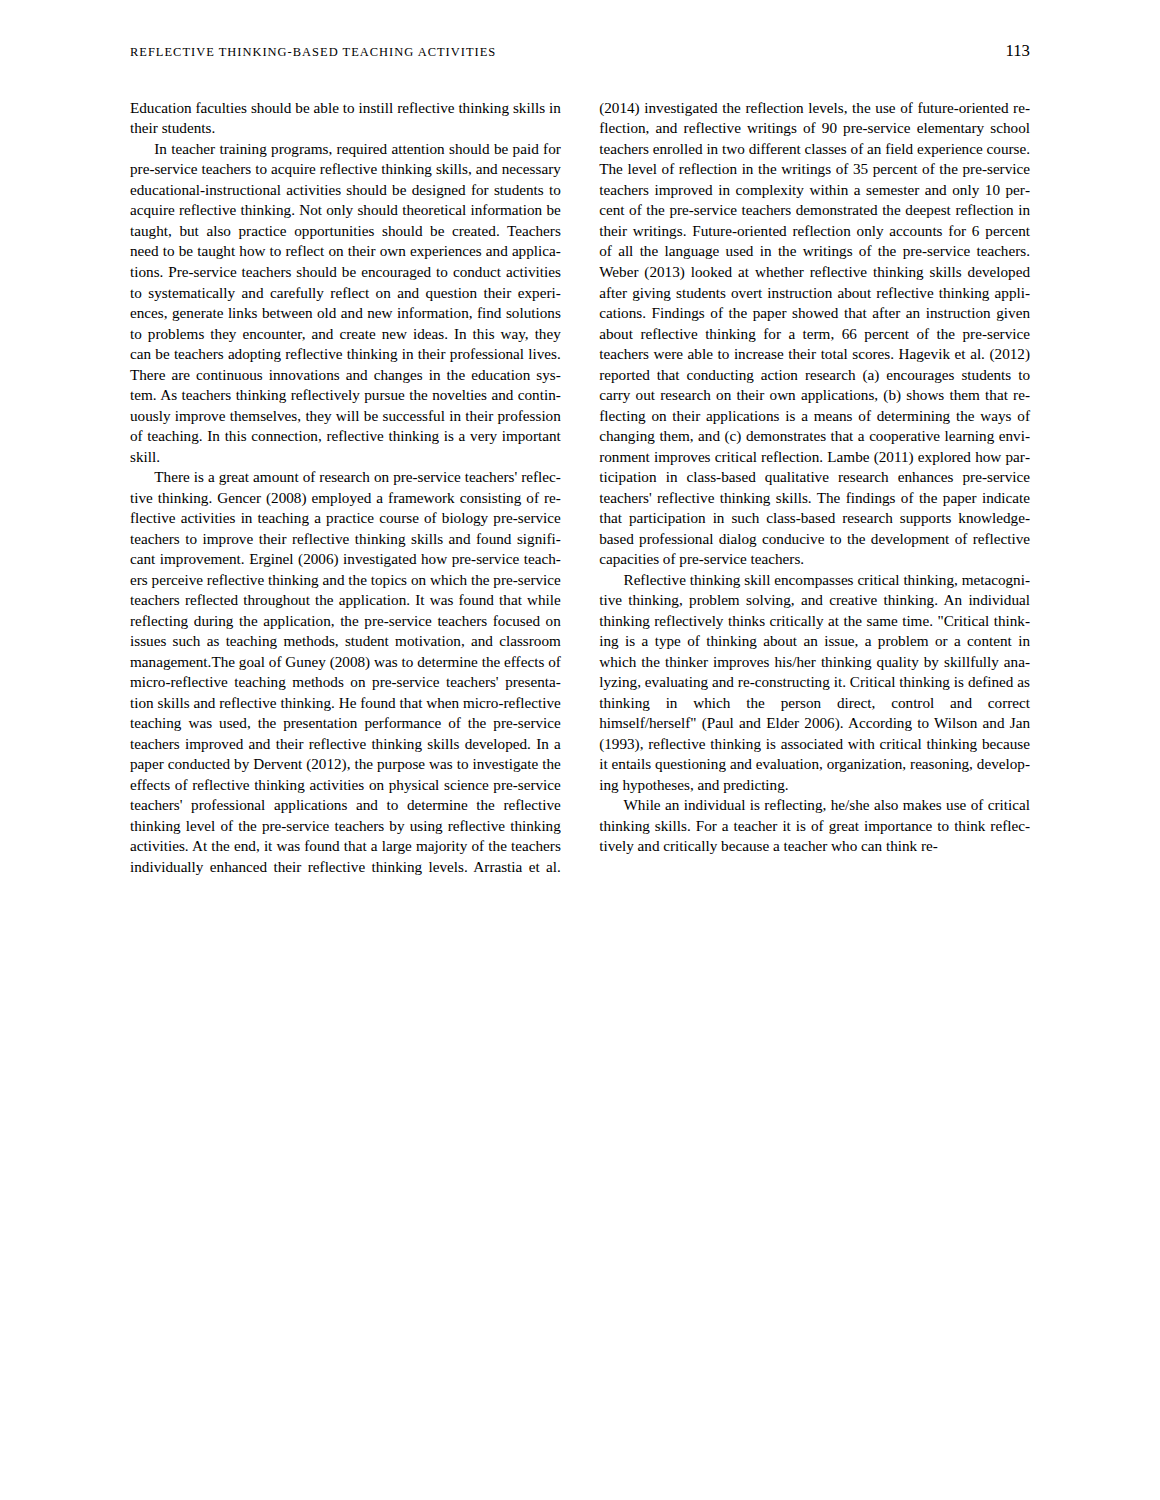Reflective Thinking-Based Teaching Activities 113
Education faculties should be able to instill reflective thinking skills in their students.
In teacher training programs, required attention should be paid for pre-service teachers to acquire reflective thinking skills, and necessary educational-instructional activities should be designed for students to acquire reflective thinking. Not only should theoretical information be taught, but also practice opportunities should be created. Teachers need to be taught how to reflect on their own experiences and applications. Pre-service teachers should be encouraged to conduct activities to systematically and carefully reflect on and question their experiences, generate links between old and new information, find solutions to problems they encounter, and create new ideas. In this way, they can be teachers adopting reflective thinking in their professional lives. There are continuous innovations and changes in the education system. As teachers thinking reflectively pursue the novelties and continuously improve themselves, they will be successful in their profession of teaching. In this connection, reflective thinking is a very important skill.
There is a great amount of research on pre-service teachers' reflective thinking. Gencer (2008) employed a framework consisting of reflective activities in teaching a practice course of biology pre-service teachers to improve their reflective thinking skills and found significant improvement. Erginel (2006) investigated how pre-service teachers perceive reflective thinking and the topics on which the pre-service teachers reflected throughout the application. It was found that while reflecting during the application, the pre-service teachers focused on issues such as teaching methods, student motivation, and classroom management.The goal of Guney (2008) was to determine the effects of micro-reflective teaching methods on pre-service teachers' presentation skills and reflective thinking. He found that when micro-reflective teaching was used, the presentation performance of the pre-service teachers improved and their reflective thinking skills developed. In a paper conducted by Dervent (2012), the purpose was to investigate the effects of reflective thinking activities on physical science pre-service teachers' professional applications and to determine the reflective thinking level of the pre-service teachers by using reflective thinking activities. At the end, it was found that a large majority of the teachers individually enhanced their reflective thinking levels. Arrastia et al. (2014) investigated the reflection levels, the use of future-oriented reflection, and reflective writings of 90 pre-service elementary school teachers enrolled in two different classes of an field experience course. The level of reflection in the writings of 35 percent of the pre-service teachers improved in complexity within a semester and only 10 percent of the pre-service teachers demonstrated the deepest reflection in their writings. Future-oriented reflection only accounts for 6 percent of all the language used in the writings of the pre-service teachers. Weber (2013) looked at whether reflective thinking skills developed after giving students overt instruction about reflective thinking applications. Findings of the paper showed that after an instruction given about reflective thinking for a term, 66 percent of the pre-service teachers were able to increase their total scores. Hagevik et al. (2012) reported that conducting action research (a) encourages students to carry out research on their own applications, (b) shows them that reflecting on their applications is a means of determining the ways of changing them, and (c) demonstrates that a cooperative learning environment improves critical reflection. Lambe (2011) explored how participation in class-based qualitative research enhances pre-service teachers' reflective thinking skills. The findings of the paper indicate that participation in such class-based research supports knowledge-based professional dialog conducive to the development of reflective capacities of pre-service teachers.
Reflective thinking skill encompasses critical thinking, metacognitive thinking, problem solving, and creative thinking. An individual thinking reflectively thinks critically at the same time. "Critical thinking is a type of thinking about an issue, a problem or a content in which the thinker improves his/her thinking quality by skillfully analyzing, evaluating and re-constructing it. Critical thinking is defined as thinking in which the person direct, control and correct himself/herself" (Paul and Elder 2006). According to Wilson and Jan (1993), reflective thinking is associated with critical thinking because it entails questioning and evaluation, organization, reasoning, developing hypotheses, and predicting.
While an individual is reflecting, he/she also makes use of critical thinking skills. For a teacher it is of great importance to think reflectively and critically because a teacher who can think re-